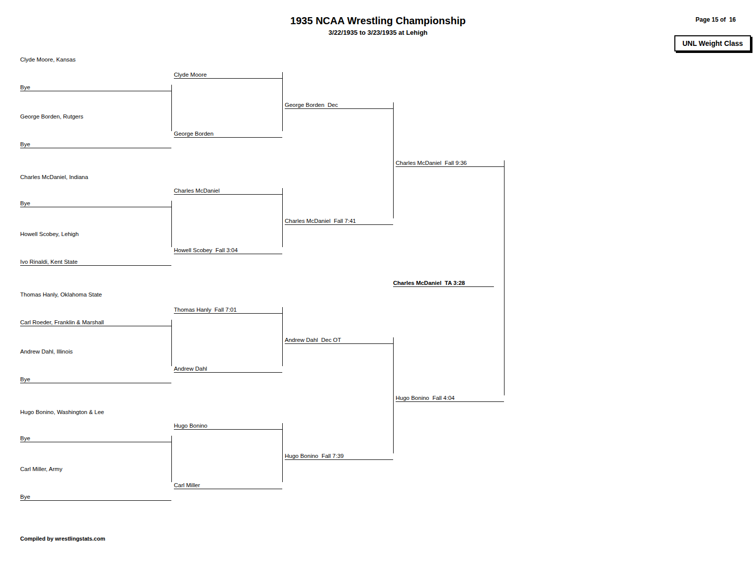Page 15 of 16
1935 NCAA Wrestling Championship
3/22/1935 to 3/23/1935 at Lehigh
UNL Weight Class
Clyde Moore, Kansas
Bye
George Borden, Rutgers
Bye
Charles McDaniel, Indiana
Bye
Howell Scobey, Lehigh
Ivo Rinaldi, Kent State
Thomas Hanly, Oklahoma State
Carl Roeder, Franklin & Marshall
Andrew Dahl, Illinois
Bye
Hugo Bonino, Washington & Lee
Bye
Carl Miller, Army
Bye
Clyde Moore
George Borden
Charles McDaniel
Howell Scobey Fall 3:04
Thomas Hanly Fall 7:01
Andrew Dahl
Hugo Bonino
Carl Miller
George Borden Dec
Charles McDaniel Fall 7:41
Andrew Dahl Dec OT
Hugo Bonino Fall 7:39
Charles McDaniel Fall 9:36
Hugo Bonino Fall 4:04
Charles McDaniel TA 3:28
Compiled by wrestlingstats.com